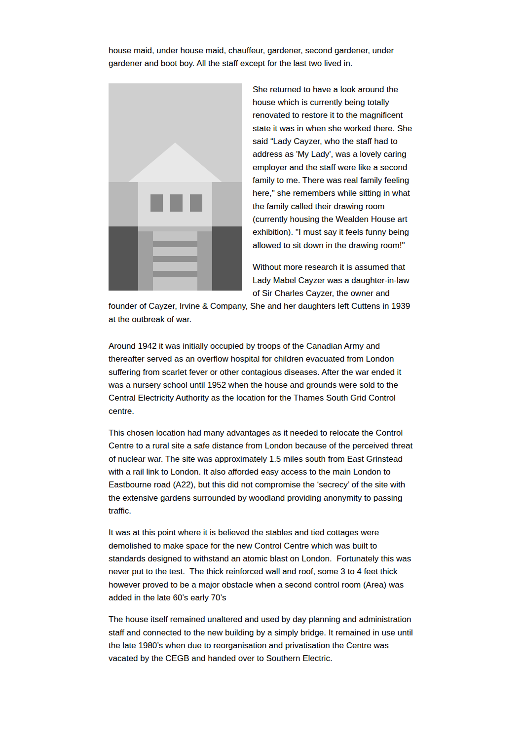house maid, under house maid, chauffeur, gardener, second gardener, under gardener and boot boy. All the staff except for the last two lived in.
She returned to have a look around the house which is currently being totally renovated to restore it to the magnificent state it was in when she worked there. She said “Lady Cayzer, who the staff had to address as 'My Lady', was a lovely caring employer and the staff were like a second family to me. There was real family feeling here," she remembers while sitting in what the family called their drawing room (currently housing the Wealden House art exhibition). "I must say it feels funny being allowed to sit down in the drawing room!"
Without more research it is assumed that Lady Mabel Cayzer was a daughter-in-law of Sir Charles Cayzer, the owner and founder of Cayzer, Irvine & Company, She and her daughters left Cuttens in 1939 at the outbreak of war.
Around 1942 it was initially occupied by troops of the Canadian Army and thereafter served as an overflow hospital for children evacuated from London suffering from scarlet fever or other contagious diseases. After the war ended it was a nursery school until 1952 when the house and grounds were sold to the Central Electricity Authority as the location for the Thames South Grid Control centre.
This chosen location had many advantages as it needed to relocate the Control Centre to a rural site a safe distance from London because of the perceived threat of nuclear war. The site was approximately 1.5 miles south from East Grinstead with a rail link to London. It also afforded easy access to the main London to Eastbourne road (A22), but this did not compromise the ‘secrecy’ of the site with the extensive gardens surrounded by woodland providing anonymity to passing traffic.
It was at this point where it is believed the stables and tied cottages were demolished to make space for the new Control Centre which was built to standards designed to withstand an atomic blast on London. Fortunately this was never put to the test. The thick reinforced wall and roof, some 3 to 4 feet thick however proved to be a major obstacle when a second control room (Area) was added in the late 60’s early 70’s
The house itself remained unaltered and used by day planning and administration staff and connected to the new building by a simply bridge. It remained in use until the late 1980’s when due to reorganisation and privatisation the Centre was vacated by the CEGB and handed over to Southern Electric.